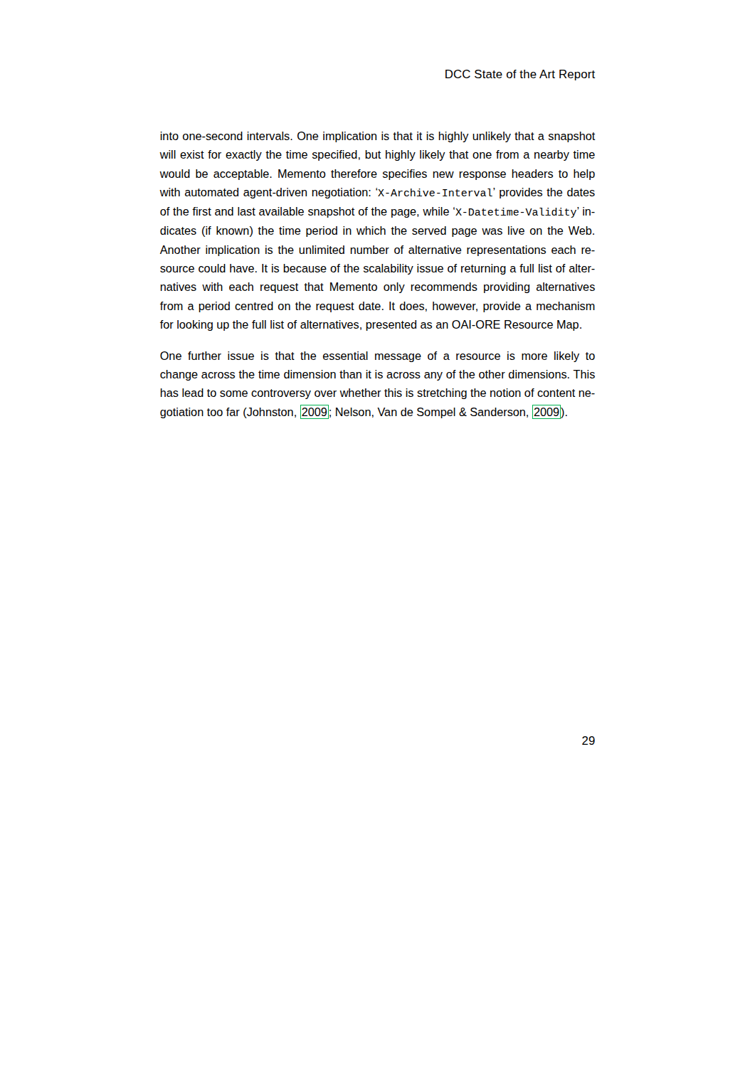DCC State of the Art Report
into one-second intervals. One implication is that it is highly unlikely that a snapshot will exist for exactly the time specified, but highly likely that one from a nearby time would be acceptable. Memento therefore specifies new response headers to help with automated agent-driven negotiation: ‘X-Archive-Interval’ provides the dates of the first and last available snapshot of the page, while ‘X-Datetime-Validity’ indicates (if known) the time period in which the served page was live on the Web. Another implication is the unlimited number of alternative representations each resource could have. It is because of the scalability issue of returning a full list of alternatives with each request that Memento only recommends providing alternatives from a period centred on the request date. It does, however, provide a mechanism for looking up the full list of alternatives, presented as an OAI-ORE Resource Map.
One further issue is that the essential message of a resource is more likely to change across the time dimension than it is across any of the other dimensions. This has lead to some controversy over whether this is stretching the notion of content negotiation too far (Johnston, 2009; Nelson, Van de Sompel & Sanderson, 2009).
29